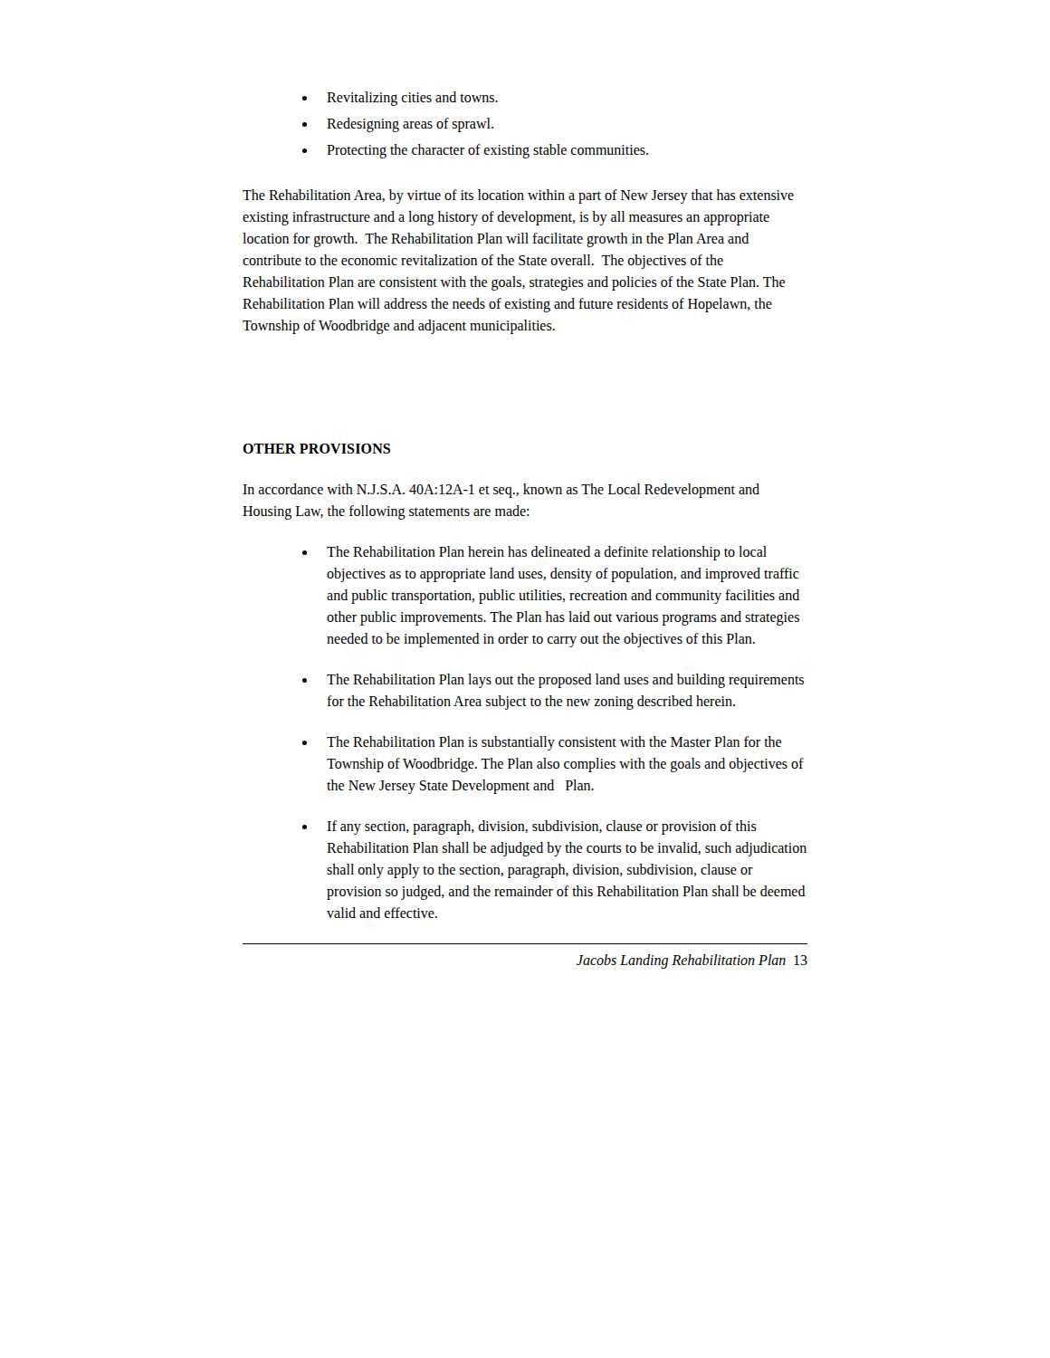Revitalizing cities and towns.
Redesigning areas of sprawl.
Protecting the character of existing stable communities.
The Rehabilitation Area, by virtue of its location within a part of New Jersey that has extensive existing infrastructure and a long history of development, is by all measures an appropriate location for growth. The Rehabilitation Plan will facilitate growth in the Plan Area and contribute to the economic revitalization of the State overall. The objectives of the Rehabilitation Plan are consistent with the goals, strategies and policies of the State Plan. The Rehabilitation Plan will address the needs of existing and future residents of Hopelawn, the Township of Woodbridge and adjacent municipalities.
OTHER PROVISIONS
In accordance with N.J.S.A. 40A:12A-1 et seq., known as The Local Redevelopment and Housing Law, the following statements are made:
The Rehabilitation Plan herein has delineated a definite relationship to local objectives as to appropriate land uses, density of population, and improved traffic and public transportation, public utilities, recreation and community facilities and other public improvements. The Plan has laid out various programs and strategies needed to be implemented in order to carry out the objectives of this Plan.
The Rehabilitation Plan lays out the proposed land uses and building requirements for the Rehabilitation Area subject to the new zoning described herein.
The Rehabilitation Plan is substantially consistent with the Master Plan for the Township of Woodbridge. The Plan also complies with the goals and objectives of the New Jersey State Development and Plan.
If any section, paragraph, division, subdivision, clause or provision of this Rehabilitation Plan shall be adjudged by the courts to be invalid, such adjudication shall only apply to the section, paragraph, division, subdivision, clause or provision so judged, and the remainder of this Rehabilitation Plan shall be deemed valid and effective.
Jacobs Landing Rehabilitation Plan 13